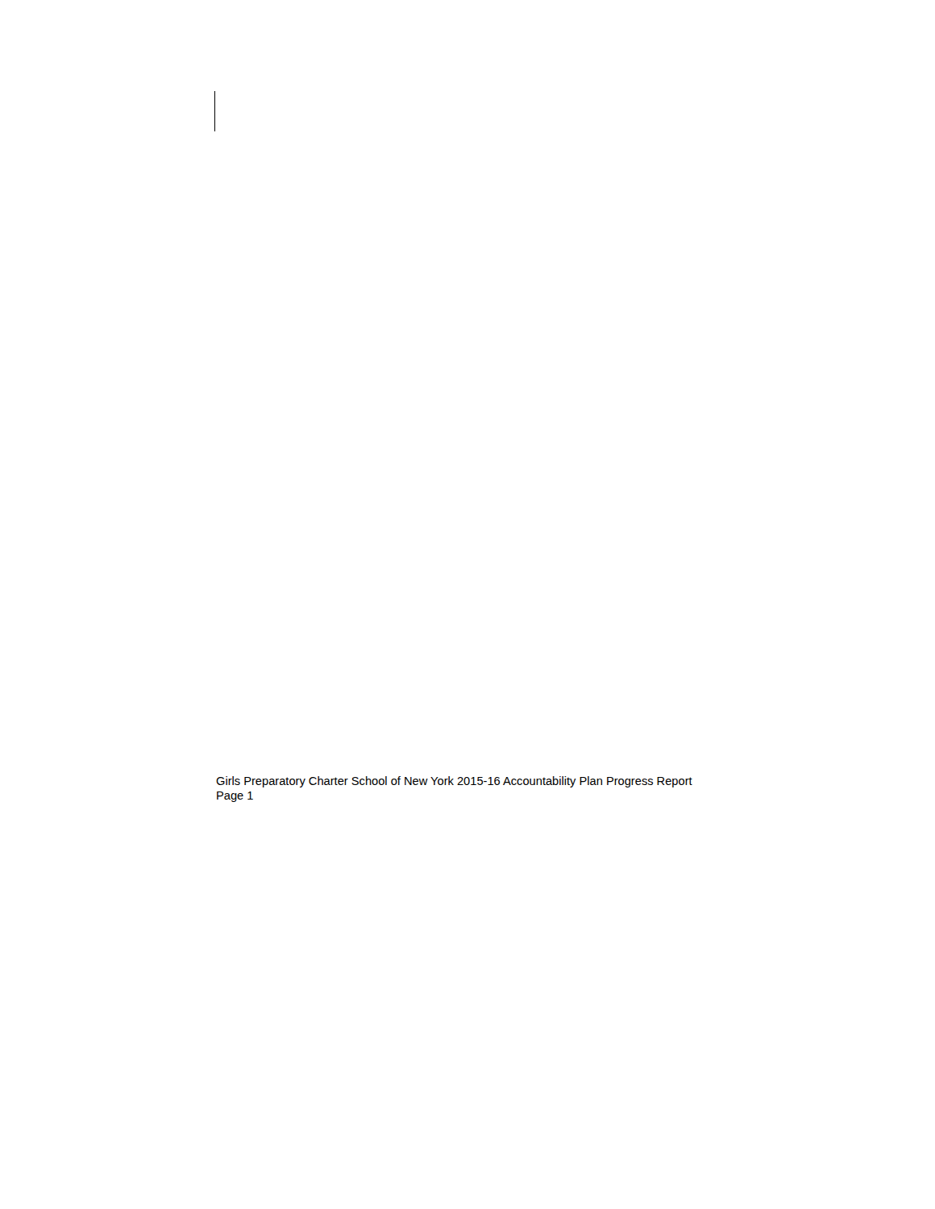Girls Preparatory Charter School of New York 2015-16 Accountability Plan Progress Report Page 1